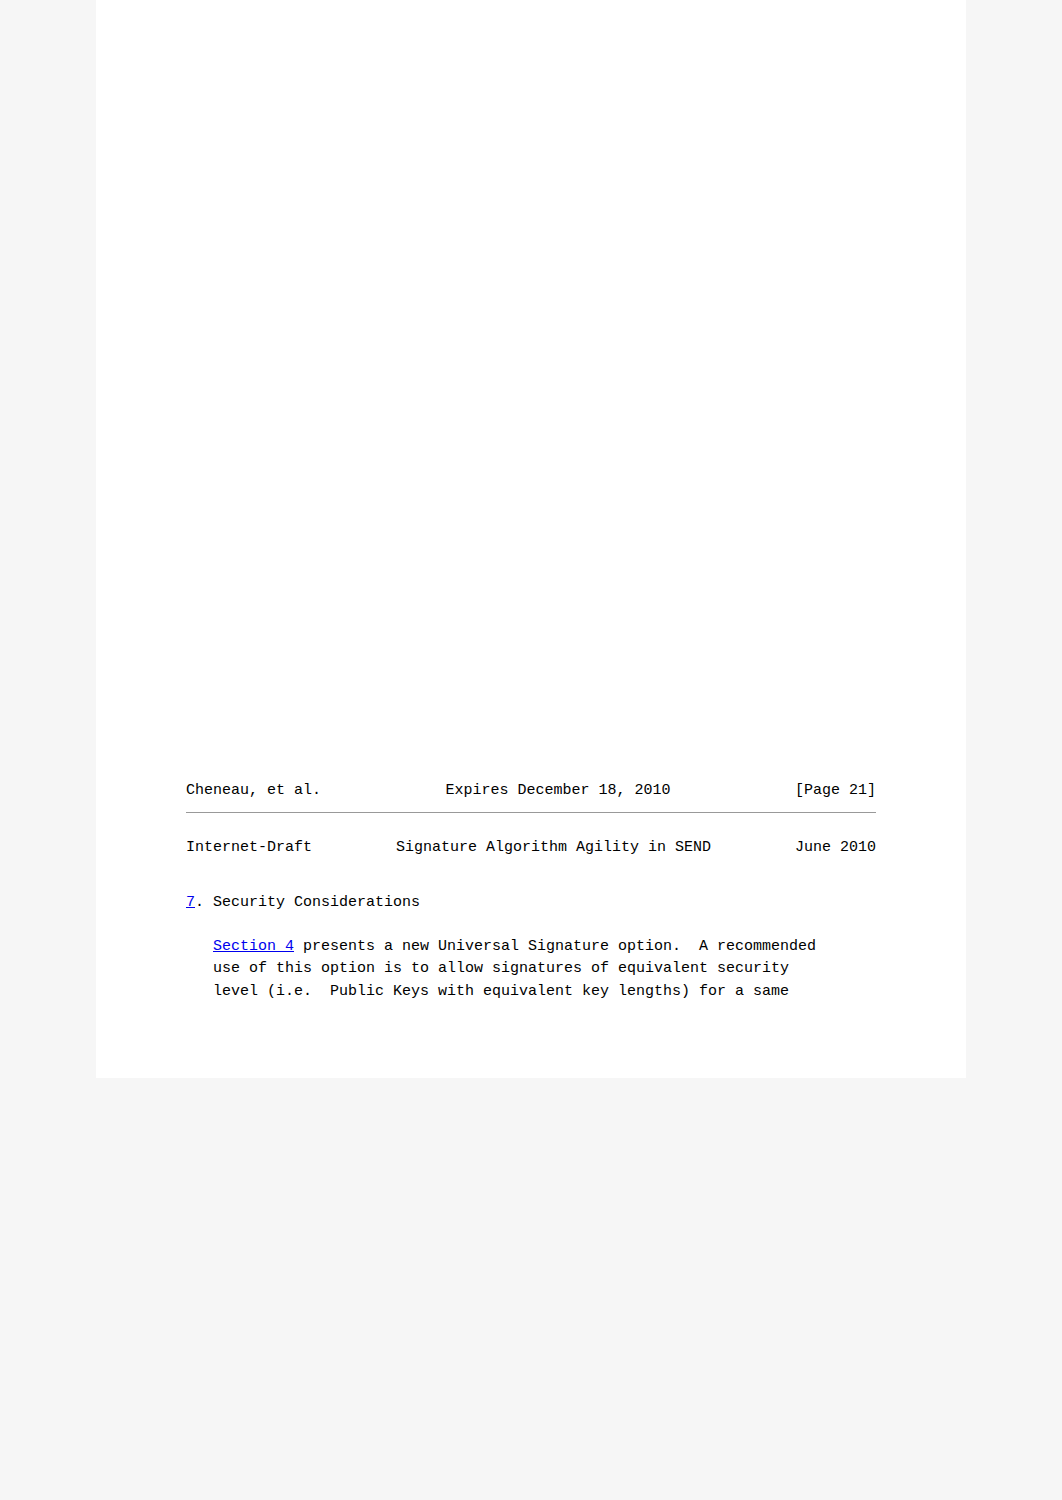Cheneau, et al. Expires December 18, 2010 [Page 21]
Internet-Draft Signature Algorithm Agility in SEND June 2010
7. Security Considerations
Section 4 presents a new Universal Signature option. A recommended use of this option is to allow signatures of equivalent security level (i.e. Public Keys with equivalent key lengths) for a same